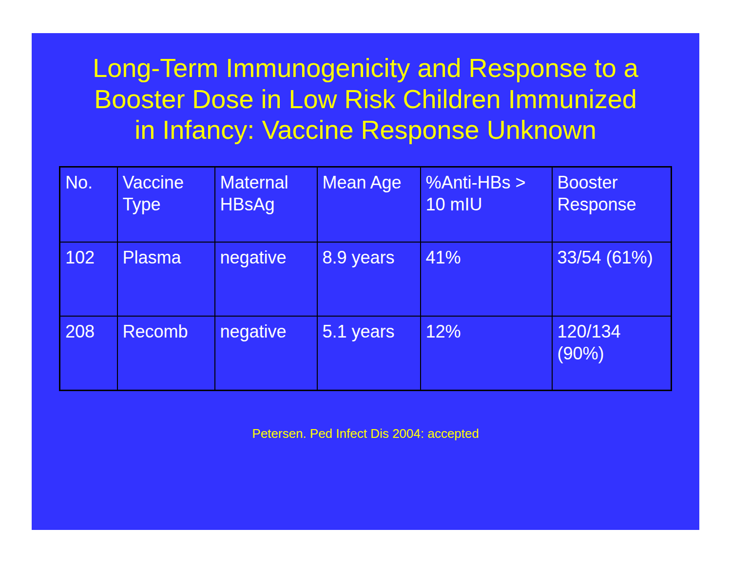Long-Term Immunogenicity and Response to a Booster Dose in Low Risk Children Immunized in Infancy: Vaccine Response Unknown
| No. | Vaccine Type | Maternal HBsAg | Mean Age | %Anti-HBs > 10 mIU | Booster Response |
| --- | --- | --- | --- | --- | --- |
| 102 | Plasma | negative | 8.9 years | 41% | 33/54 (61%) |
| 208 | Recomb | negative | 5.1 years | 12% | 120/134 (90%) |
Petersen. Ped Infect Dis 2004: accepted